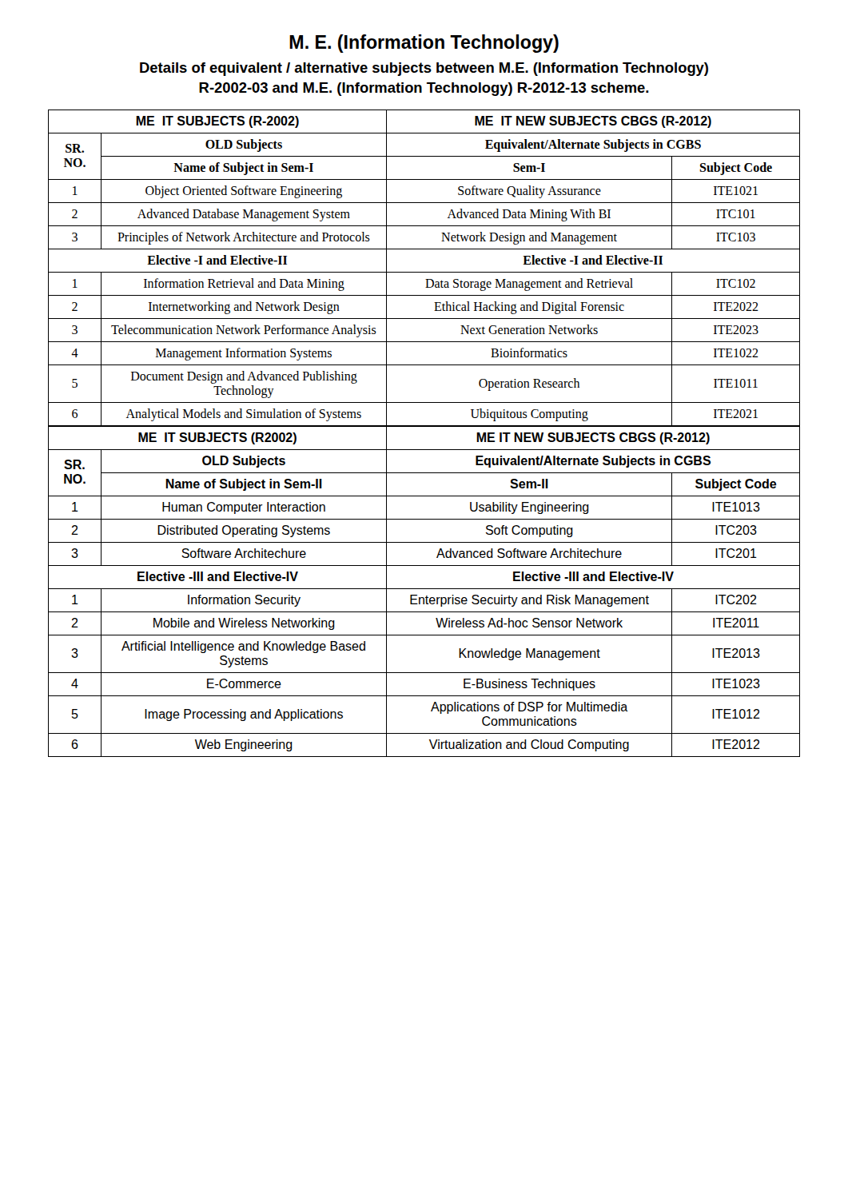M. E. (Information Technology)
Details of equivalent / alternative subjects between M.E. (Information Technology)
R-2002-03 and M.E. (Information Technology) R-2012-13 scheme.
| ME IT SUBJECTS (R-2002) | ME IT NEW SUBJECTS CBGS (R-2012) |
| SR. NO. | OLD Subjects | Equivalent/Alternate Subjects in CGBS |
| Name of Subject in Sem-I | Sem-I | Subject Code |
| 1 | Object Oriented Software Engineering | Software Quality Assurance | ITE1021 |
| 2 | Advanced Database Management System | Advanced Data Mining With BI | ITC101 |
| 3 | Principles of Network Architecture and Protocols | Network Design and Management | ITC103 |
| Elective -I and Elective-II | Elective -I and Elective-II |
| 1 | Information Retrieval and Data Mining | Data Storage Management and Retrieval | ITC102 |
| 2 | Internetworking and Network Design | Ethical Hacking and Digital Forensic | ITE2022 |
| 3 | Telecommunication Network Performance Analysis | Next Generation Networks | ITE2023 |
| 4 | Management Information Systems | Bioinformatics | ITE1022 |
| 5 | Document Design and Advanced Publishing Technology | Operation Research | ITE1011 |
| 6 | Analytical Models and Simulation of Systems | Ubiquitous Computing | ITE2021 |
| ME IT SUBJECTS (R2002) | ME IT NEW SUBJECTS CBGS (R-2012) |
| SR. NO. | OLD Subjects | Equivalent/Alternate Subjects in CGBS |
| Name of Subject in Sem-II | Sem-II | Subject Code |
| 1 | Human Computer Interaction | Usability Engineering | ITE1013 |
| 2 | Distributed Operating Systems | Soft Computing | ITC203 |
| 3 | Software Architechure | Advanced Software Architechure | ITC201 |
| Elective -III and Elective-IV | Elective -III and Elective-IV |
| 1 | Information Security | Enterprise Secuirty and Risk Management | ITC202 |
| 2 | Mobile and Wireless Networking | Wireless Ad-hoc Sensor Network | ITE2011 |
| 3 | Artificial Intelligence and Knowledge Based Systems | Knowledge Management | ITE2013 |
| 4 | E-Commerce | E-Business Techniques | ITE1023 |
| 5 | Image Processing and Applications | Applications of DSP for Multimedia Communications | ITE1012 |
| 6 | Web Engineering | Virtualization and Cloud Computing | ITE2012 |